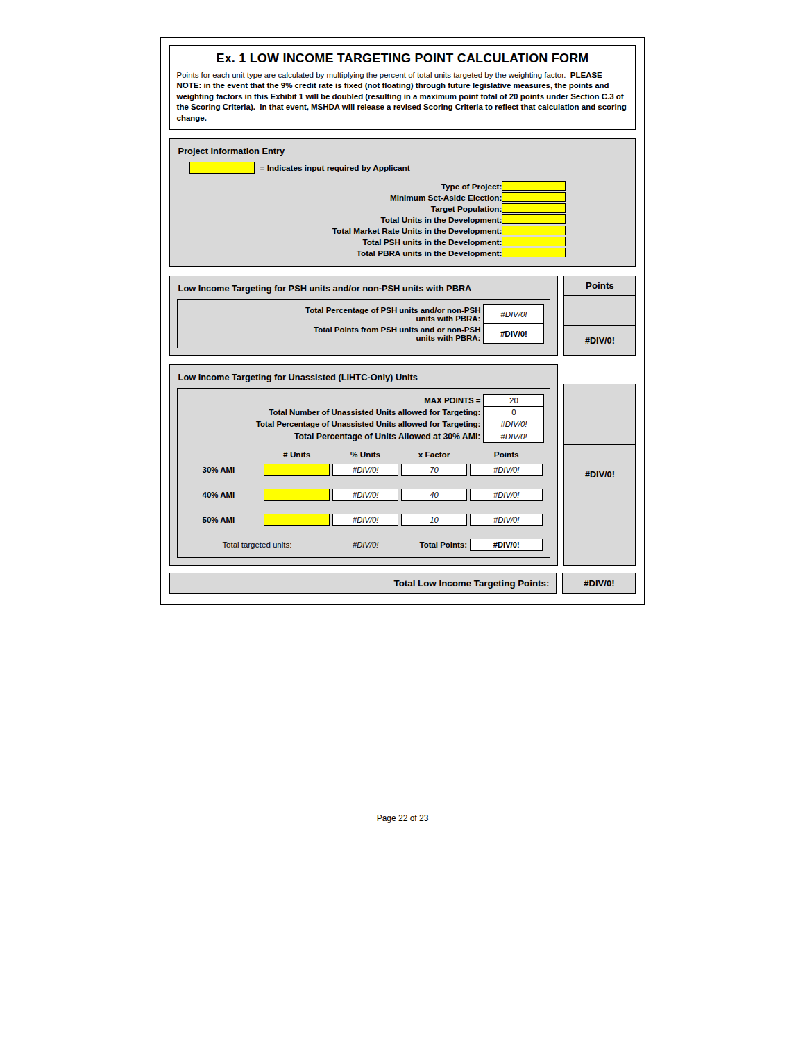Ex. 1 LOW INCOME TARGETING POINT CALCULATION FORM
Points for each unit type are calculated by multiplying the percent of total units targeted by the weighting factor. PLEASE NOTE: in the event that the 9% credit rate is fixed (not floating) through future legislative measures, the points and weighting factors in this Exhibit 1 will be doubled (resulting in a maximum point total of 20 points under Section C.3 of the Scoring Criteria). In that event, MSHDA will release a revised Scoring Criteria to reflect that calculation and scoring change.
Project Information Entry
= Indicates input required by Applicant
| Type of Project: | |
| Minimum Set-Aside Election: | |
| Target Population: | |
| Total Units in the Development: | |
| Total Market Rate Units in the Development: | |
| Total PSH units in the Development: | |
| Total PBRA units in the Development: | |
Low Income Targeting for PSH units and/or non-PSH units with PBRA
| Total Percentage of PSH units and/or non-PSH units with PBRA: | #DIV/0! |
| Total Points from PSH units and or non-PSH units with PBRA: | #DIV/0! |
Points
#DIV/0!
Low Income Targeting for Unassisted (LIHTC-Only) Units
| MAX POINTS = | 20 |
| Total Number of Unassisted Units allowed for Targeting: | 0 |
| Total Percentage of Unassisted Units allowed for Targeting: | #DIV/0! |
| Total Percentage of Units Allowed at 30% AMI: | #DIV/0! |
| | # Units | % Units | x Factor | Points |
| --- | --- | --- | --- | --- |
| 30% AMI | | #DIV/0! | 70 | #DIV/0! |
| 40% AMI | | #DIV/0! | 40 | #DIV/0! |
| 50% AMI | | #DIV/0! | 10 | #DIV/0! |
| Total targeted units: | #DIV/0! | Total Points: | #DIV/0! |
Points
#DIV/0!
Total Low Income Targeting Points:
#DIV/0!
Page 22 of 23